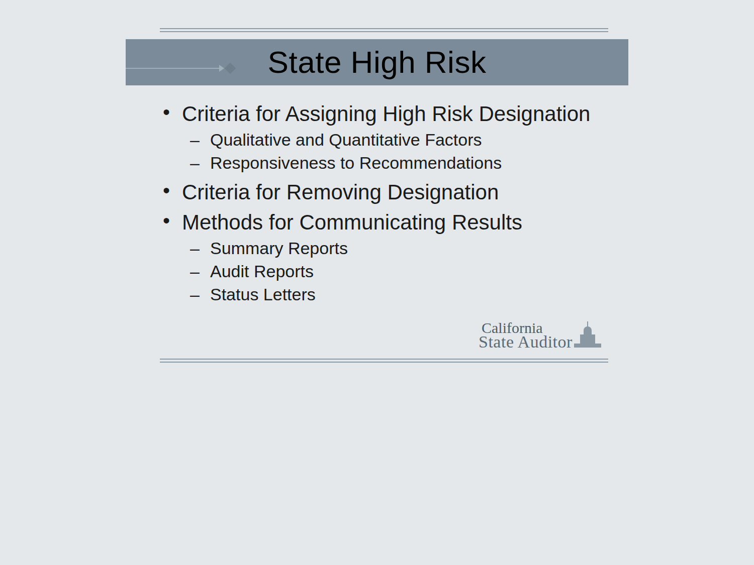State High Risk
Criteria for Assigning High Risk Designation
Qualitative and Quantitative Factors
Responsiveness to Recommendations
Criteria for Removing Designation
Methods for Communicating Results
Summary Reports
Audit Reports
Status Letters
California
State Auditor